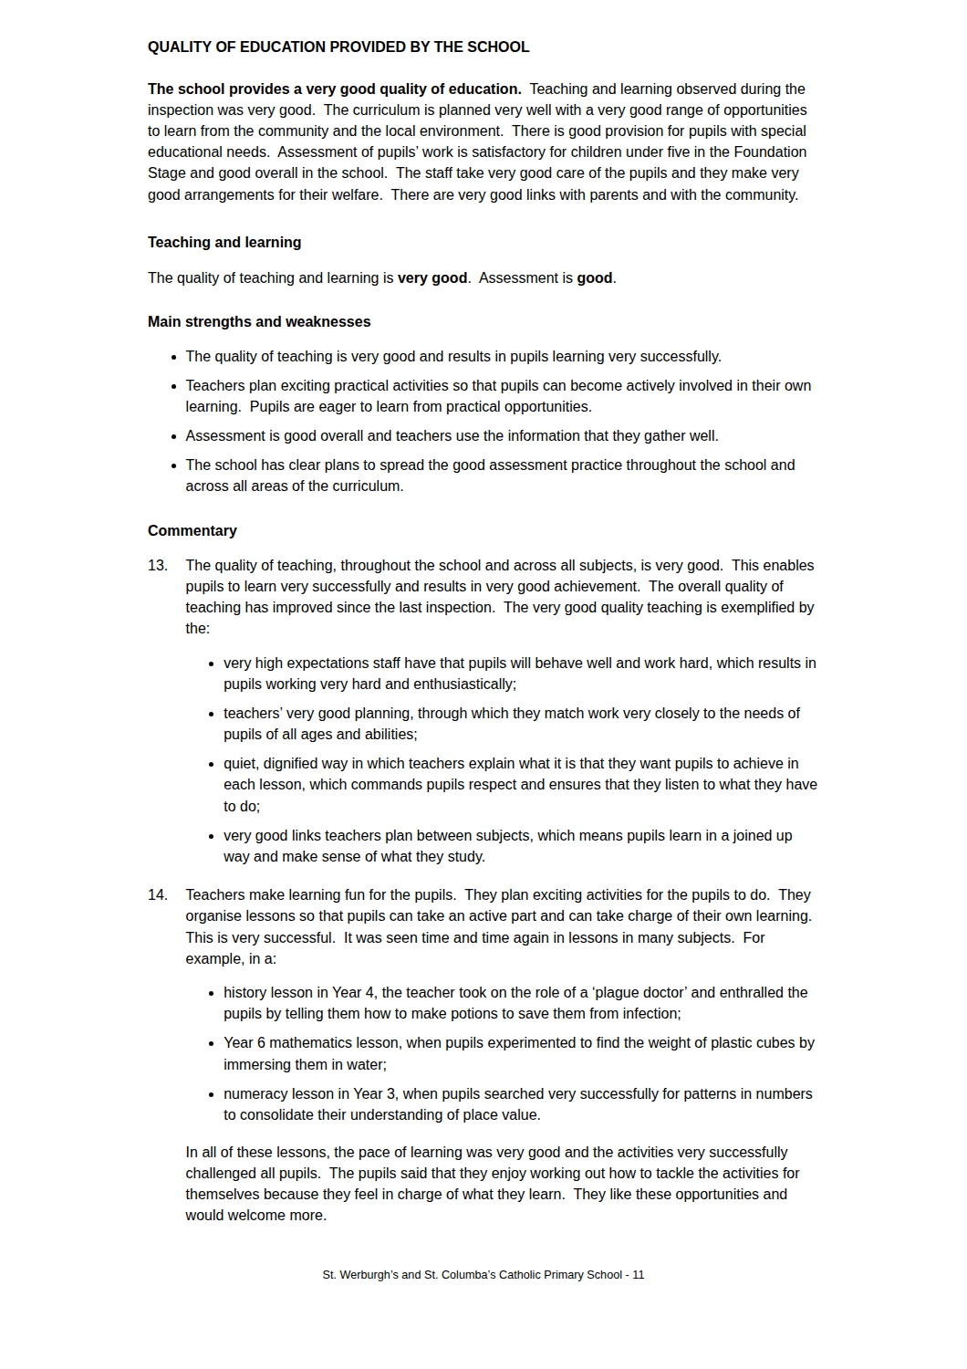Quality of education provided by the school
The school provides a very good quality of education. Teaching and learning observed during the inspection was very good. The curriculum is planned very well with a very good range of opportunities to learn from the community and the local environment. There is good provision for pupils with special educational needs. Assessment of pupils’ work is satisfactory for children under five in the Foundation Stage and good overall in the school. The staff take very good care of the pupils and they make very good arrangements for their welfare. There are very good links with parents and with the community.
Teaching and learning
The quality of teaching and learning is very good. Assessment is good.
Main strengths and weaknesses
The quality of teaching is very good and results in pupils learning very successfully.
Teachers plan exciting practical activities so that pupils can become actively involved in their own learning. Pupils are eager to learn from practical opportunities.
Assessment is good overall and teachers use the information that they gather well.
The school has clear plans to spread the good assessment practice throughout the school and across all areas of the curriculum.
Commentary
13.
The quality of teaching, throughout the school and across all subjects, is very good. This enables pupils to learn very successfully and results in very good achievement. The overall quality of teaching has improved since the last inspection. The very good quality teaching is exemplified by the:
very high expectations staff have that pupils will behave well and work hard, which results in pupils working very hard and enthusiastically;
teachers’ very good planning, through which they match work very closely to the needs of pupils of all ages and abilities;
quiet, dignified way in which teachers explain what it is that they want pupils to achieve in each lesson, which commands pupils respect and ensures that they listen to what they have to do;
very good links teachers plan between subjects, which means pupils learn in a joined up way and make sense of what they study.
14.
Teachers make learning fun for the pupils. They plan exciting activities for the pupils to do. They organise lessons so that pupils can take an active part and can take charge of their own learning. This is very successful. It was seen time and time again in lessons in many subjects. For example, in a:
history lesson in Year 4, the teacher took on the role of a ‘plague doctor’ and enthralled the pupils by telling them how to make potions to save them from infection;
Year 6 mathematics lesson, when pupils experimented to find the weight of plastic cubes by immersing them in water;
numeracy lesson in Year 3, when pupils searched very successfully for patterns in numbers to consolidate their understanding of place value.
In all of these lessons, the pace of learning was very good and the activities very successfully challenged all pupils. The pupils said that they enjoy working out how to tackle the activities for themselves because they feel in charge of what they learn. They like these opportunities and would welcome more.
St. Werburgh’s and St. Columba’s Catholic Primary School - 11